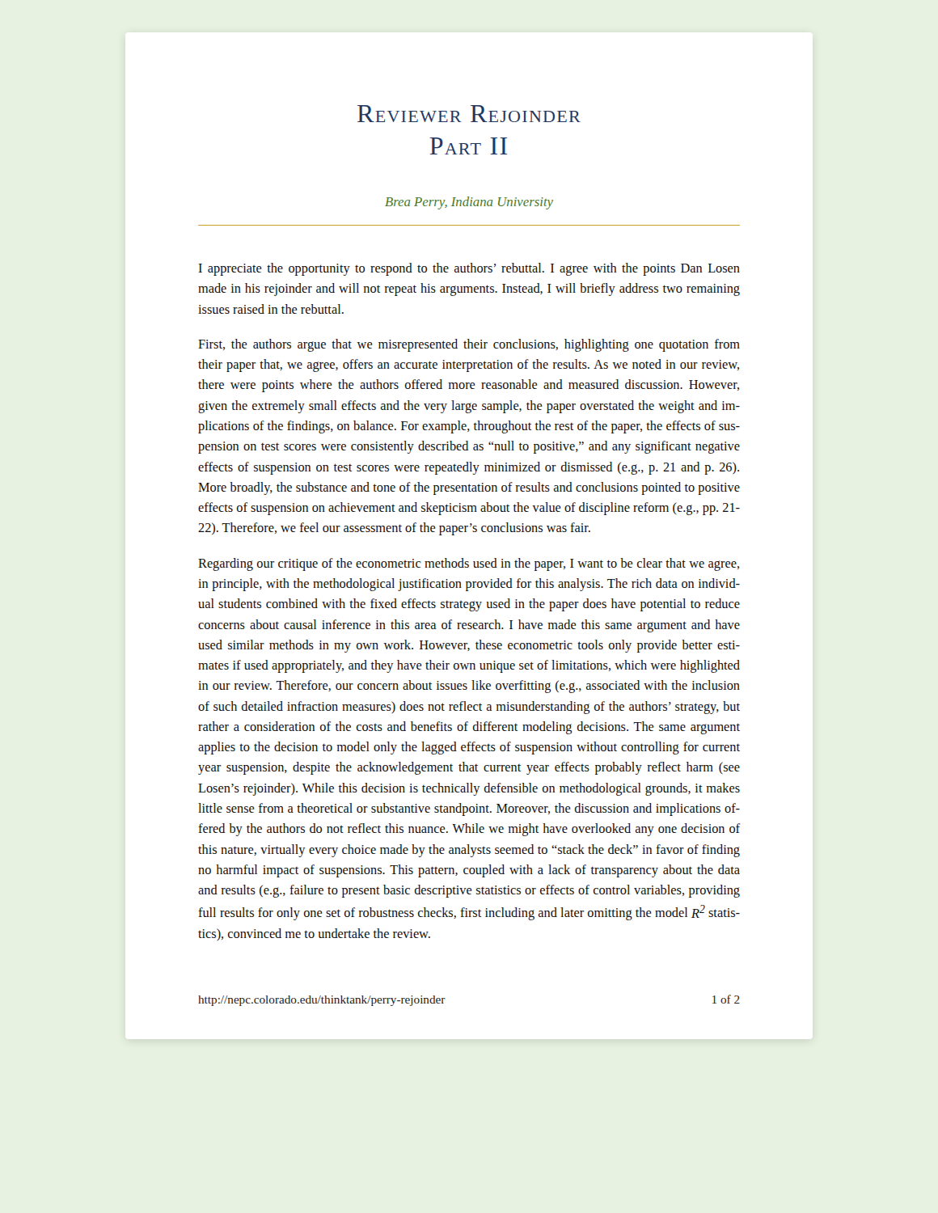Reviewer Rejoinder
Part II
Brea Perry, Indiana University
I appreciate the opportunity to respond to the authors’ rebuttal. I agree with the points Dan Losen made in his rejoinder and will not repeat his arguments. Instead, I will briefly address two remaining issues raised in the rebuttal.
First, the authors argue that we misrepresented their conclusions, highlighting one quotation from their paper that, we agree, offers an accurate interpretation of the results. As we noted in our review, there were points where the authors offered more reasonable and measured discussion. However, given the extremely small effects and the very large sample, the paper overstated the weight and implications of the findings, on balance. For example, throughout the rest of the paper, the effects of suspension on test scores were consistently described as “null to positive,” and any significant negative effects of suspension on test scores were repeatedly minimized or dismissed (e.g., p. 21 and p. 26). More broadly, the substance and tone of the presentation of results and conclusions pointed to positive effects of suspension on achievement and skepticism about the value of discipline reform (e.g., pp. 21-22). Therefore, we feel our assessment of the paper’s conclusions was fair.
Regarding our critique of the econometric methods used in the paper, I want to be clear that we agree, in principle, with the methodological justification provided for this analysis. The rich data on individual students combined with the fixed effects strategy used in the paper does have potential to reduce concerns about causal inference in this area of research. I have made this same argument and have used similar methods in my own work. However, these econometric tools only provide better estimates if used appropriately, and they have their own unique set of limitations, which were highlighted in our review. Therefore, our concern about issues like overfitting (e.g., associated with the inclusion of such detailed infraction measures) does not reflect a misunderstanding of the authors’ strategy, but rather a consideration of the costs and benefits of different modeling decisions. The same argument applies to the decision to model only the lagged effects of suspension without controlling for current year suspension, despite the acknowledgement that current year effects probably reflect harm (see Losen’s rejoinder). While this decision is technically defensible on methodological grounds, it makes little sense from a theoretical or substantive standpoint. Moreover, the discussion and implications offered by the authors do not reflect this nuance. While we might have overlooked any one decision of this nature, virtually every choice made by the analysts seemed to “stack the deck” in favor of finding no harmful impact of suspensions. This pattern, coupled with a lack of transparency about the data and results (e.g., failure to present basic descriptive statistics or effects of control variables, providing full results for only one set of robustness checks, first including and later omitting the model R2 statistics), convinced me to undertake the review.
http://nepc.colorado.edu/thinktank/perry-rejoinder 1 of 2